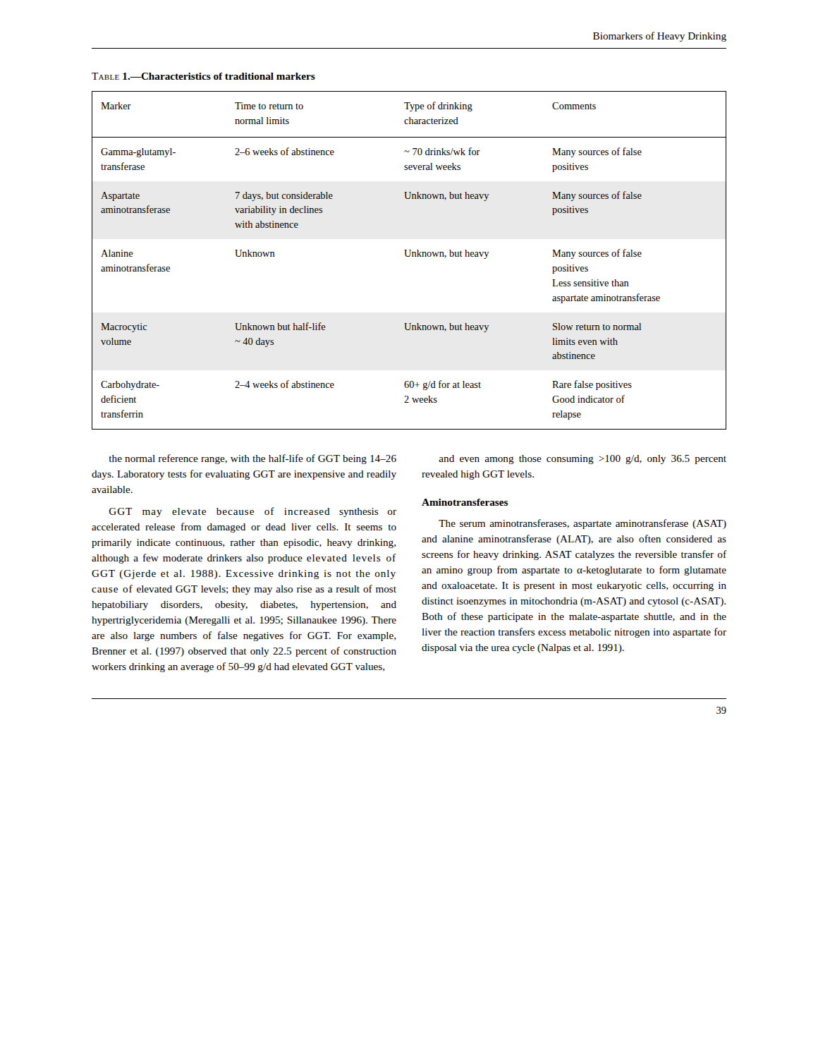Biomarkers of Heavy Drinking
Table 1.—Characteristics of traditional markers
| Marker | Time to return to normal limits | Type of drinking characterized | Comments |
| --- | --- | --- | --- |
| Gamma-glutamyl- transferase | 2–6 weeks of abstinence | ~ 70 drinks/wk for several weeks | Many sources of false positives |
| Aspartate aminotransferase | 7 days, but considerable variability in declines with abstinence | Unknown, but heavy | Many sources of false positives |
| Alanine aminotransferase | Unknown | Unknown, but heavy | Many sources of false positives Less sensitive than aspartate aminotransferase |
| Macrocytic volume | Unknown but half-life ~ 40 days | Unknown, but heavy | Slow return to normal limits even with abstinence |
| Carbohydrate- deficient transferrin | 2–4 weeks of abstinence | 60+ g/d for at least 2 weeks | Rare false positives Good indicator of relapse |
the normal reference range, with the half-life of GGT being 14–26 days. Laboratory tests for evaluating GGT are inexpensive and readily available.
GGT may elevate because of increased synthesis or accelerated release from damaged or dead liver cells. It seems to primarily indicate continuous, rather than episodic, heavy drinking, although a few moderate drinkers also produce elevated levels of GGT (Gjerde et al. 1988). Excessive drinking is not the only cause of elevated GGT levels; they may also rise as a result of most hepatobiliary disorders, obesity, diabetes, hypertension, and hypertriglyceridemia (Meregalli et al. 1995; Sillanaukee 1996). There are also large numbers of false negatives for GGT. For example, Brenner et al. (1997) observed that only 22.5 percent of construction workers drinking an average of 50–99 g/d had elevated GGT values,
and even among those consuming >100 g/d, only 36.5 percent revealed high GGT levels.
Aminotransferases
The serum aminotransferases, aspartate aminotransferase (ASAT) and alanine aminotransferase (ALAT), are also often considered as screens for heavy drinking. ASAT catalyzes the reversible transfer of an amino group from aspartate to α-ketoglutarate to form glutamate and oxaloacetate. It is present in most eukaryotic cells, occurring in distinct isoenzymes in mitochondria (m-ASAT) and cytosol (c-ASAT). Both of these participate in the malate-aspartate shuttle, and in the liver the reaction transfers excess metabolic nitrogen into aspartate for disposal via the urea cycle (Nalpas et al. 1991).
39